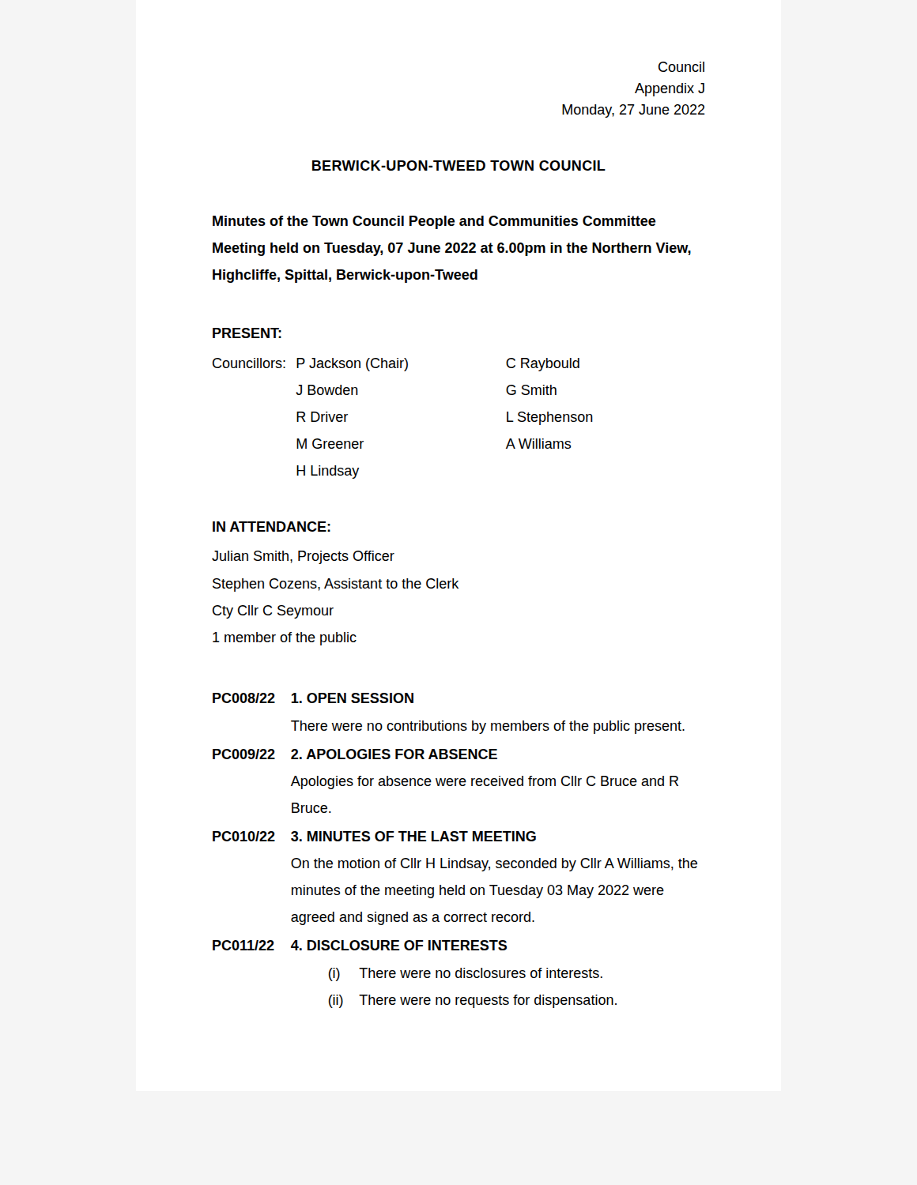Council
Appendix J
Monday, 27 June 2022
BERWICK-UPON-TWEED TOWN COUNCIL
Minutes of the Town Council People and Communities Committee Meeting held on Tuesday, 07 June 2022 at 6.00pm in the Northern View, Highcliffe, Spittal, Berwick-upon-Tweed
PRESENT:
| Councillors: | P Jackson (Chair) | C Raybould |
| | J Bowden | G Smith |
| | R Driver | L Stephenson |
| | M Greener | A Williams |
| | H Lindsay | |
IN ATTENDANCE:
Julian Smith, Projects Officer
Stephen Cozens, Assistant to the Clerk
Cty Cllr C Seymour
1 member of the public
| PC008/22 | 1. OPEN SESSION There were no contributions by members of the public present. |
| PC009/22 | 2. APOLOGIES FOR ABSENCE Apologies for absence were received from Cllr C Bruce and R Bruce. |
| PC010/22 | 3. MINUTES OF THE LAST MEETING On the motion of Cllr H Lindsay, seconded by Cllr A Williams, the minutes of the meeting held on Tuesday 03 May 2022 were agreed and signed as a correct record. |
| PC011/22 | 4. DISCLOSURE OF INTERESTS (i) There were no disclosures of interests. (ii) There were no requests for dispensation. |